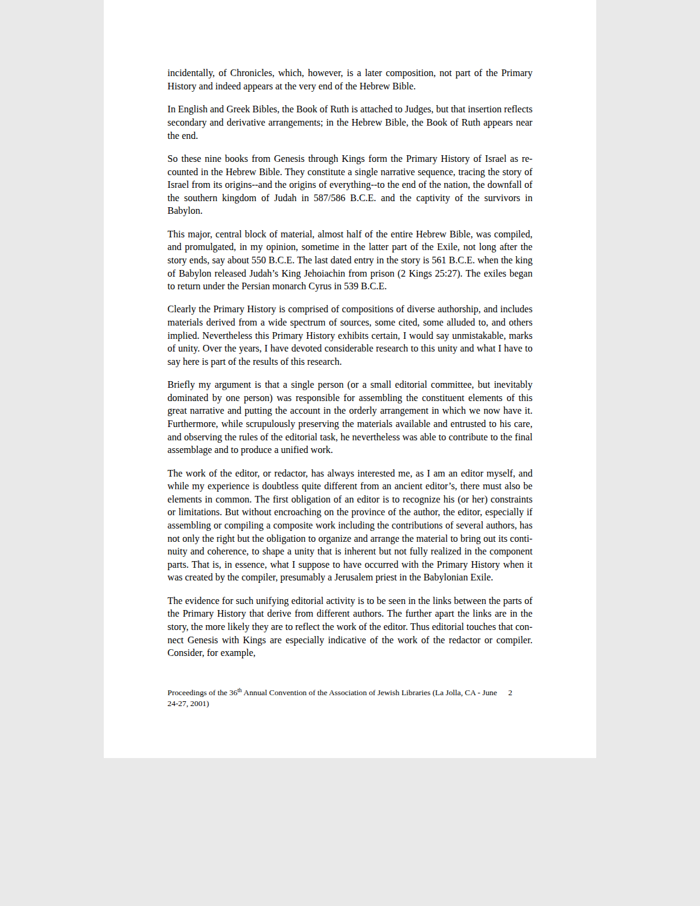incidentally, of Chronicles, which, however, is a later composition, not part of the Primary History and indeed appears at the very end of the Hebrew Bible.
In English and Greek Bibles, the Book of Ruth is attached to Judges, but that insertion reflects secondary and derivative arrangements; in the Hebrew Bible, the Book of Ruth appears near the end.
So these nine books from Genesis through Kings form the Primary History of Israel as recounted in the Hebrew Bible. They constitute a single narrative sequence, tracing the story of Israel from its origins--and the origins of everything--to the end of the nation, the downfall of the southern kingdom of Judah in 587/586 B.C.E. and the captivity of the survivors in Babylon.
This major, central block of material, almost half of the entire Hebrew Bible, was compiled, and promulgated, in my opinion, sometime in the latter part of the Exile, not long after the story ends, say about 550 B.C.E. The last dated entry in the story is 561 B.C.E. when the king of Babylon released Judah’s King Jehoiachin from prison (2 Kings 25:27). The exiles began to return under the Persian monarch Cyrus in 539 B.C.E.
Clearly the Primary History is comprised of compositions of diverse authorship, and includes materials derived from a wide spectrum of sources, some cited, some alluded to, and others implied. Nevertheless this Primary History exhibits certain, I would say unmistakable, marks of unity. Over the years, I have devoted considerable research to this unity and what I have to say here is part of the results of this research.
Briefly my argument is that a single person (or a small editorial committee, but inevitably dominated by one person) was responsible for assembling the constituent elements of this great narrative and putting the account in the orderly arrangement in which we now have it. Furthermore, while scrupulously preserving the materials available and entrusted to his care, and observing the rules of the editorial task, he nevertheless was able to contribute to the final assemblage and to produce a unified work.
The work of the editor, or redactor, has always interested me, as I am an editor myself, and while my experience is doubtless quite different from an ancient editor’s, there must also be elements in common. The first obligation of an editor is to recognize his (or her) constraints or limitations. But without encroaching on the province of the author, the editor, especially if assembling or compiling a composite work including the contributions of several authors, has not only the right but the obligation to organize and arrange the material to bring out its continuity and coherence, to shape a unity that is inherent but not fully realized in the component parts. That is, in essence, what I suppose to have occurred with the Primary History when it was created by the compiler, presumably a Jerusalem priest in the Babylonian Exile.
The evidence for such unifying editorial activity is to be seen in the links between the parts of the Primary History that derive from different authors. The further apart the links are in the story, the more likely they are to reflect the work of the editor. Thus editorial touches that connect Genesis with Kings are especially indicative of the work of the redactor or compiler. Consider, for example,
Proceedings of the 36th Annual Convention of the Association of Jewish Libraries (La Jolla, CA - June 24-27, 2001) 2